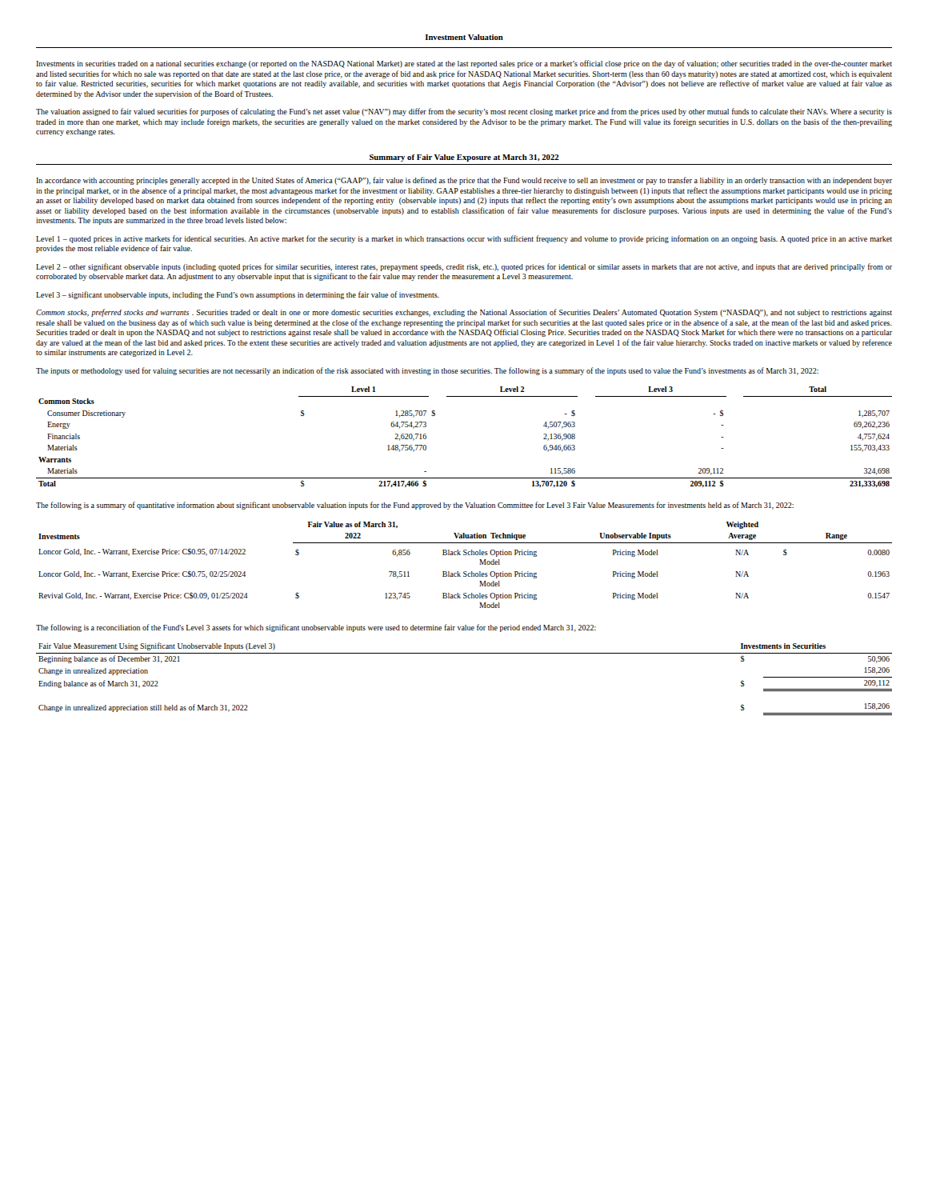Investment Valuation
Investments in securities traded on a national securities exchange (or reported on the NASDAQ National Market) are stated at the last reported sales price or a market’s official close price on the day of valuation; other securities traded in the over-the-counter market and listed securities for which no sale was reported on that date are stated at the last close price, or the average of bid and ask price for NASDAQ National Market securities. Short-term (less than 60 days maturity) notes are stated at amortized cost, which is equivalent to fair value. Restricted securities, securities for which market quotations are not readily available, and securities with market quotations that Aegis Financial Corporation (the “Advisor”) does not believe are reflective of market value are valued at fair value as determined by the Advisor under the supervision of the Board of Trustees.
The valuation assigned to fair valued securities for purposes of calculating the Fund’s net asset value (“NAV”) may differ from the security’s most recent closing market price and from the prices used by other mutual funds to calculate their NAVs. Where a security is traded in more than one market, which may include foreign markets, the securities are generally valued on the market considered by the Advisor to be the primary market. The Fund will value its foreign securities in U.S. dollars on the basis of the then-prevailing currency exchange rates.
Summary of Fair Value Exposure at March 31, 2022
In accordance with accounting principles generally accepted in the United States of America (“GAAP”), fair value is defined as the price that the Fund would receive to sell an investment or pay to transfer a liability in an orderly transaction with an independent buyer in the principal market, or in the absence of a principal market, the most advantageous market for the investment or liability. GAAP establishes a three-tier hierarchy to distinguish between (1) inputs that reflect the assumptions market participants would use in pricing an asset or liability developed based on market data obtained from sources independent of the reporting entity (observable inputs) and (2) inputs that reflect the reporting entity’s own assumptions about the assumptions market participants would use in pricing an asset or liability developed based on the best information available in the circumstances (unobservable inputs) and to establish classification of fair value measurements for disclosure purposes. Various inputs are used in determining the value of the Fund’s investments. The inputs are summarized in the three broad levels listed below:
Level 1 – quoted prices in active markets for identical securities. An active market for the security is a market in which transactions occur with sufficient frequency and volume to provide pricing information on an ongoing basis. A quoted price in an active market provides the most reliable evidence of fair value.
Level 2 – other significant observable inputs (including quoted prices for similar securities, interest rates, prepayment speeds, credit risk, etc.), quoted prices for identical or similar assets in markets that are not active, and inputs that are derived principally from or corroborated by observable market data. An adjustment to any observable input that is significant to the fair value may render the measurement a Level 3 measurement.
Level 3 – significant unobservable inputs, including the Fund’s own assumptions in determining the fair value of investments.
Common stocks, preferred stocks and warrants . Securities traded or dealt in one or more domestic securities exchanges, excluding the National Association of Securities Dealers’ Automated Quotation System (“NASDAQ”), and not subject to restrictions against resale shall be valued on the business day as of which such value is being determined at the close of the exchange representing the principal market for such securities at the last quoted sales price or in the absence of a sale, at the mean of the last bid and asked prices. Securities traded or dealt in upon the NASDAQ and not subject to restrictions against resale shall be valued in accordance with the NASDAQ Official Closing Price. Securities traded on the NASDAQ Stock Market for which there were no transactions on a particular day are valued at the mean of the last bid and asked prices. To the extent these securities are actively traded and valuation adjustments are not applied, they are categorized in Level 1 of the fair value hierarchy. Stocks traded on inactive markets or valued by reference to similar instruments are categorized in Level 2.
The inputs or methodology used for valuing securities are not necessarily an indication of the risk associated with investing in those securities. The following is a summary of the inputs used to value the Fund’s investments as of March 31, 2022:
| | Level 1 | | Level 2 | | Level 3 | | Total |
| Common Stocks | | | | | | | | | | | |
| Consumer Discretionary | $ | 1,285,707 | $ | | - $ | | | - $ | | | 1,285,707 |
| Energy | | 64,754,273 | | | 4,507,963 | | | - | | | 69,262,236 |
| Financials | | 2,620,716 | | | 2,136,908 | | | - | | | 4,757,624 |
| Materials | | 148,756,770 | | | 6,946,663 | | | - | | | 155,703,433 |
| Warrants | | | | | | | | | | | |
| Materials | | - | | | 115,586 | | | 209,112 | | | 324,698 |
| Total | $ | 217,417,466 $ | | | 13,707,120 $ | | | 209,112 $ | | | 231,333,698 |
The following is a summary of quantitative information about significant unobservable valuation inputs for the Fund approved by the Valuation Committee for Level 3 Fair Value Measurements for investments held as of March 31, 2022:
| | Fair Value as of March 31, | | | Weighted | | |
| --- | --- | --- | --- | --- | --- | --- |
| Investments | 2022 | Valuation Technique | Unobservable Inputs | Average | Range |
| Loncor Gold, Inc. - Warrant, Exercise Price: C$0.95, 07/14/2022 | $ | 6,856 | Black Scholes Option Pricing Model | Pricing Model | N/A | $ | 0.0080 |
| Loncor Gold, Inc. - Warrant, Exercise Price: C$0.75, 02/25/2024 | | 78,511 | Black Scholes Option Pricing Model | Pricing Model | N/A | | 0.1963 |
| Revival Gold, Inc. - Warrant, Exercise Price: C$0.09, 01/25/2024 | $ | 123,745 | Black Scholes Option Pricing Model | Pricing Model | N/A | | 0.1547 |
The following is a reconciliation of the Fund's Level 3 assets for which significant unobservable inputs were used to determine fair value for the period ended March 31, 2022:
| Fair Value Measurement Using Significant Unobservable Inputs (Level 3) | | Investments in Securities |
| Beginning balance as of December 31, 2021 | | $ | 50,906 |
| Change in unrealized appreciation | | | 158,206 |
| Ending balance as of March 31, 2022 | | $ | 209,112 |
| Change in unrealized appreciation still held as of March 31, 2022 | | $ | 158,206 |